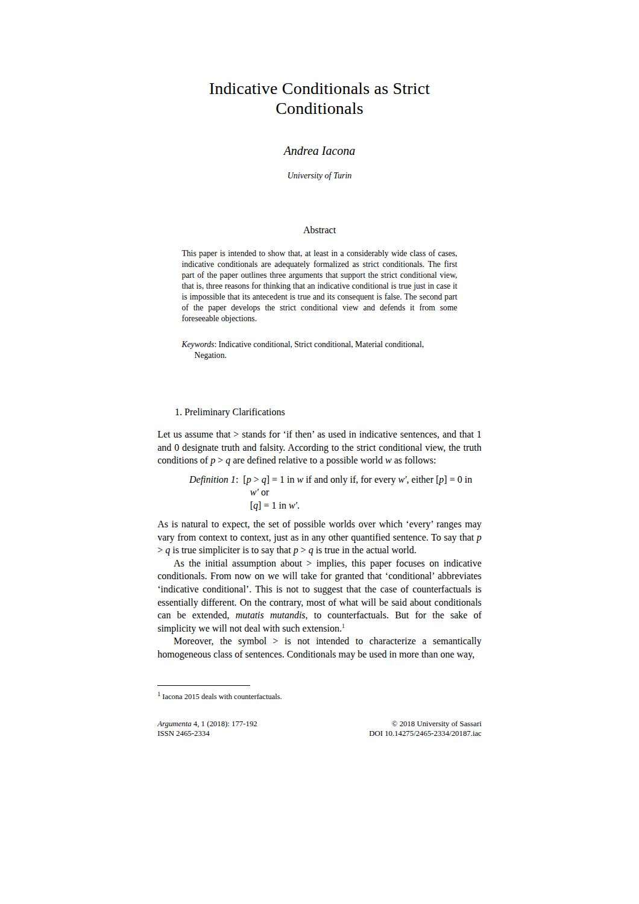Indicative Conditionals as Strict
Conditionals
Andrea Iacona
University of Turin
Abstract
This paper is intended to show that, at least in a considerably wide class of cases, indicative conditionals are adequately formalized as strict conditionals. The first part of the paper outlines three arguments that support the strict conditional view, that is, three reasons for thinking that an indicative conditional is true just in case it is impossible that its antecedent is true and its consequent is false. The second part of the paper develops the strict conditional view and defends it from some foreseeable objections.
Keywords: Indicative conditional, Strict conditional, Material conditional, Negation.
1. Preliminary Clarifications
Let us assume that > stands for ‘if then’ as used in indicative sentences, and that 1 and 0 designate truth and falsity. According to the strict conditional view, the truth conditions of p > q are defined relative to a possible world w as follows:
Definition 1: [p > q] = 1 in w if and only if, for every w′, either [p] = 0 in w′ or
[q] = 1 in w′.
As is natural to expect, the set of possible worlds over which ‘every’ ranges may vary from context to context, just as in any other quantified sentence. To say that p > q is true simpliciter is to say that p > q is true in the actual world.
As the initial assumption about > implies, this paper focuses on indicative conditionals. From now on we will take for granted that ‘conditional’ abbreviates ‘indicative conditional’. This is not to suggest that the case of counterfactuals is essentially different. On the contrary, most of what will be said about conditionals can be extended, mutatis mutandis, to counterfactuals. But for the sake of simplicity we will not deal with such extension.1
Moreover, the symbol > is not intended to characterize a semantically homogeneous class of sentences. Conditionals may be used in more than one way,
1 Iacona 2015 deals with counterfactuals.
Argumenta 4, 1 (2018): 177-192
ISSN 2465-2334
© 2018 University of Sassari
DOI 10.14275/2465-2334/20187.iac